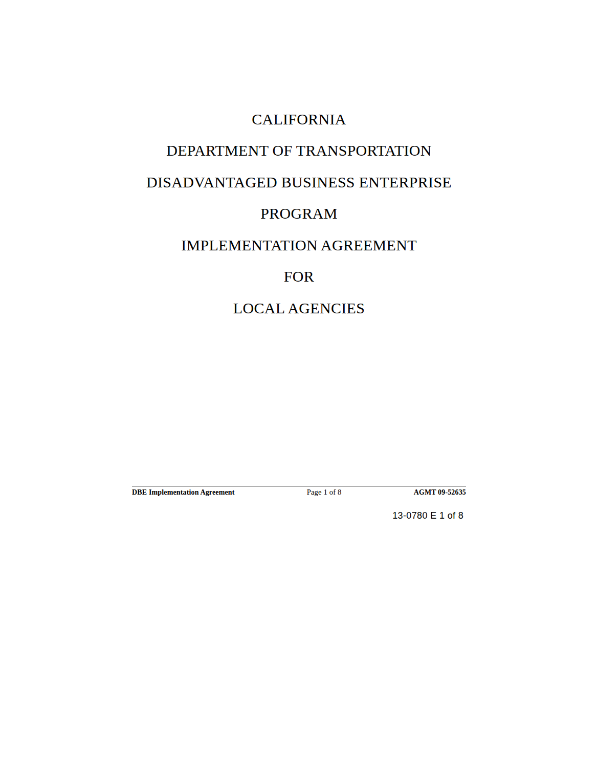CALIFORNIA
DEPARTMENT OF TRANSPORTATION
DISADVANTAGED BUSINESS ENTERPRISE
PROGRAM
IMPLEMENTATION AGREEMENT
FOR
LOCAL AGENCIES
DBE Implementation Agreement Page 1 of 8 AGMT 09-52635
13-0780 E 1 of 8